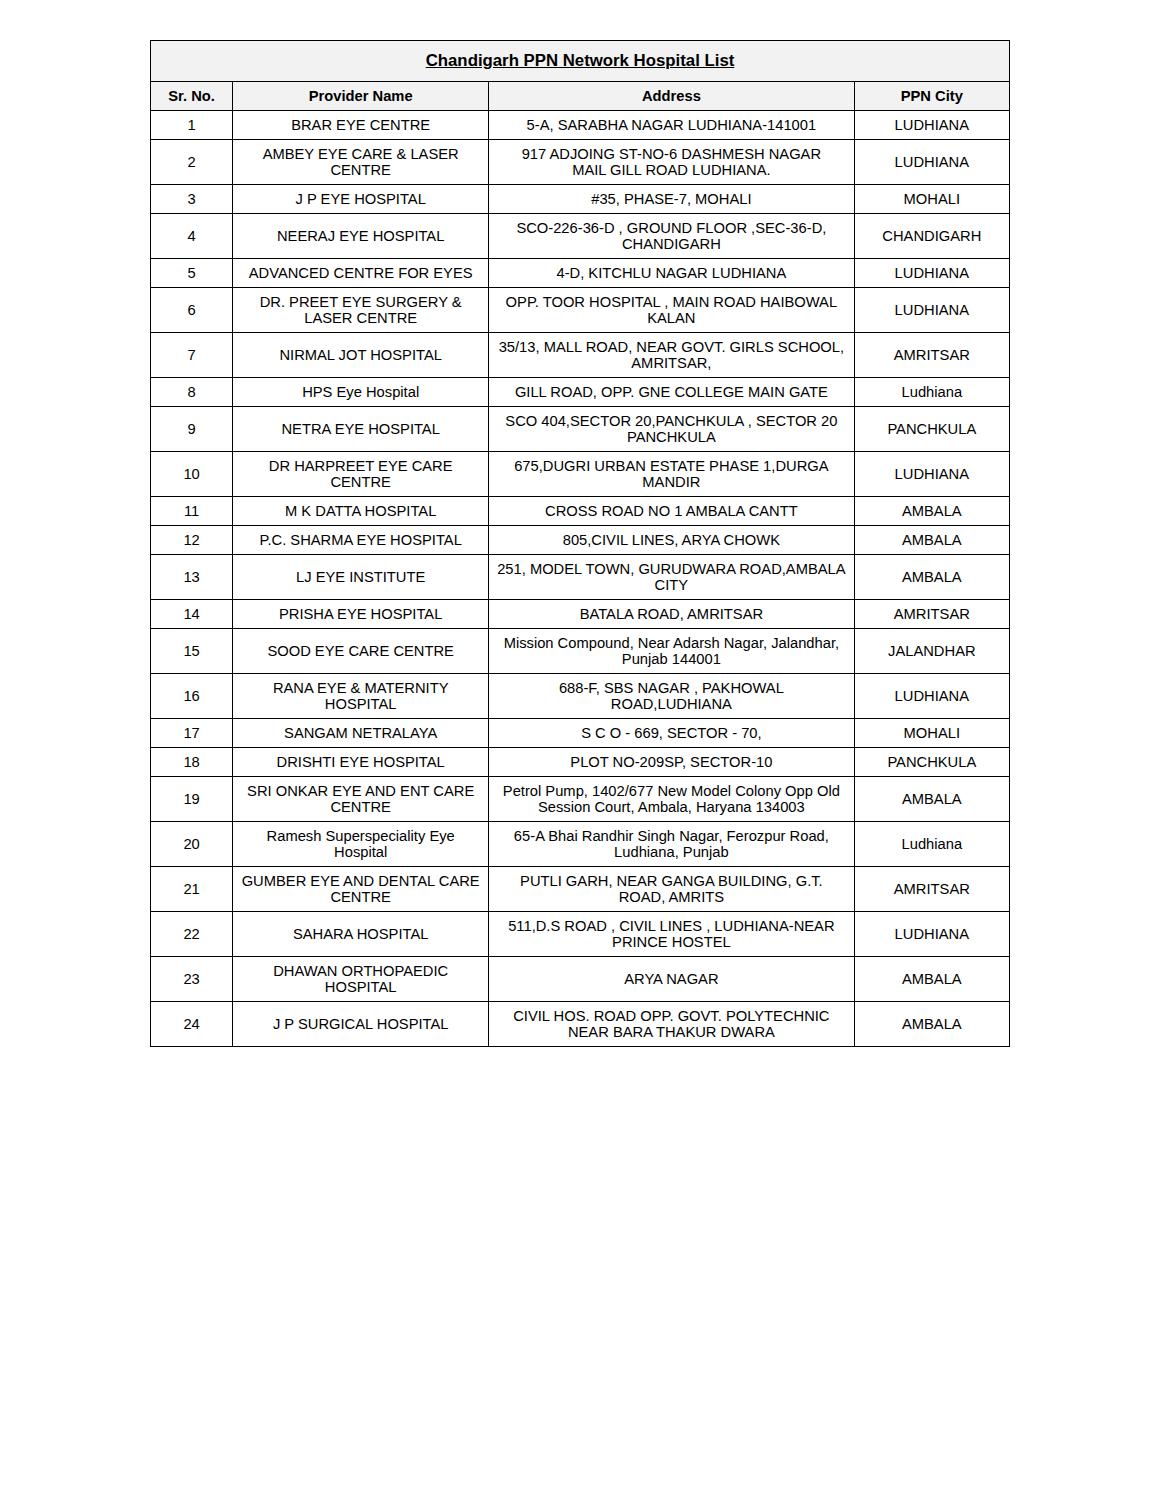Chandigarh PPN Network Hospital List
| Sr. No. | Provider Name | Address | PPN City |
| --- | --- | --- | --- |
| 1 | BRAR EYE CENTRE | 5-A, SARABHA NAGAR LUDHIANA-141001 | LUDHIANA |
| 2 | AMBEY EYE CARE & LASER CENTRE | 917 ADJOING ST-NO-6 DASHMESH NAGAR MAIL GILL ROAD LUDHIANA. | LUDHIANA |
| 3 | J P EYE HOSPITAL | #35, PHASE-7, MOHALI | MOHALI |
| 4 | NEERAJ EYE HOSPITAL | SCO-226-36-D , GROUND FLOOR ,SEC-36-D, CHANDIGARH | CHANDIGARH |
| 5 | ADVANCED CENTRE FOR EYES | 4-D, KITCHLU NAGAR LUDHIANA | LUDHIANA |
| 6 | DR. PREET EYE SURGERY & LASER CENTRE | OPP. TOOR HOSPITAL , MAIN ROAD HAIBOWAL KALAN | LUDHIANA |
| 7 | NIRMAL JOT HOSPITAL | 35/13, MALL ROAD, NEAR GOVT. GIRLS SCHOOL, AMRITSAR, | AMRITSAR |
| 8 | HPS Eye Hospital | GILL ROAD, OPP. GNE COLLEGE MAIN GATE | Ludhiana |
| 9 | NETRA EYE HOSPITAL | SCO 404,SECTOR 20,PANCHKULA , SECTOR 20 PANCHKULA | PANCHKULA |
| 10 | DR HARPREET EYE CARE CENTRE | 675,DUGRI URBAN ESTATE PHASE 1,DURGA MANDIR | LUDHIANA |
| 11 | M K DATTA HOSPITAL | CROSS ROAD NO 1 AMBALA CANTT | AMBALA |
| 12 | P.C. SHARMA EYE HOSPITAL | 805,CIVIL LINES, ARYA CHOWK | AMBALA |
| 13 | LJ EYE INSTITUTE | 251, MODEL TOWN, GURUDWARA ROAD,AMBALA CITY | AMBALA |
| 14 | PRISHA EYE HOSPITAL | BATALA ROAD, AMRITSAR | AMRITSAR |
| 15 | SOOD EYE CARE CENTRE | Mission Compound, Near Adarsh Nagar, Jalandhar, Punjab 144001 | JALANDHAR |
| 16 | RANA EYE & MATERNITY HOSPITAL | 688-F, SBS NAGAR , PAKHOWAL ROAD,LUDHIANA | LUDHIANA |
| 17 | SANGAM NETRALAYA | S C O - 669, SECTOR - 70, | MOHALI |
| 18 | DRISHTI EYE HOSPITAL | PLOT NO-209SP, SECTOR-10 | PANCHKULA |
| 19 | SRI ONKAR EYE AND ENT CARE CENTRE | Petrol Pump, 1402/677 New Model Colony Opp Old Session Court, Ambala, Haryana 134003 | AMBALA |
| 20 | Ramesh Superspeciality Eye Hospital | 65-A Bhai Randhir Singh Nagar, Ferozpur Road, Ludhiana, Punjab | Ludhiana |
| 21 | GUMBER EYE AND DENTAL CARE CENTRE | PUTLI GARH, NEAR GANGA BUILDING, G.T. ROAD, AMRITS | AMRITSAR |
| 22 | SAHARA HOSPITAL | 511,D.S ROAD , CIVIL LINES , LUDHIANA-NEAR PRINCE HOSTEL | LUDHIANA |
| 23 | DHAWAN ORTHOPAEDIC HOSPITAL | ARYA NAGAR | AMBALA |
| 24 | J P SURGICAL HOSPITAL | CIVIL HOS. ROAD OPP. GOVT. POLYTECHNIC NEAR BARA THAKUR DWARA | AMBALA |